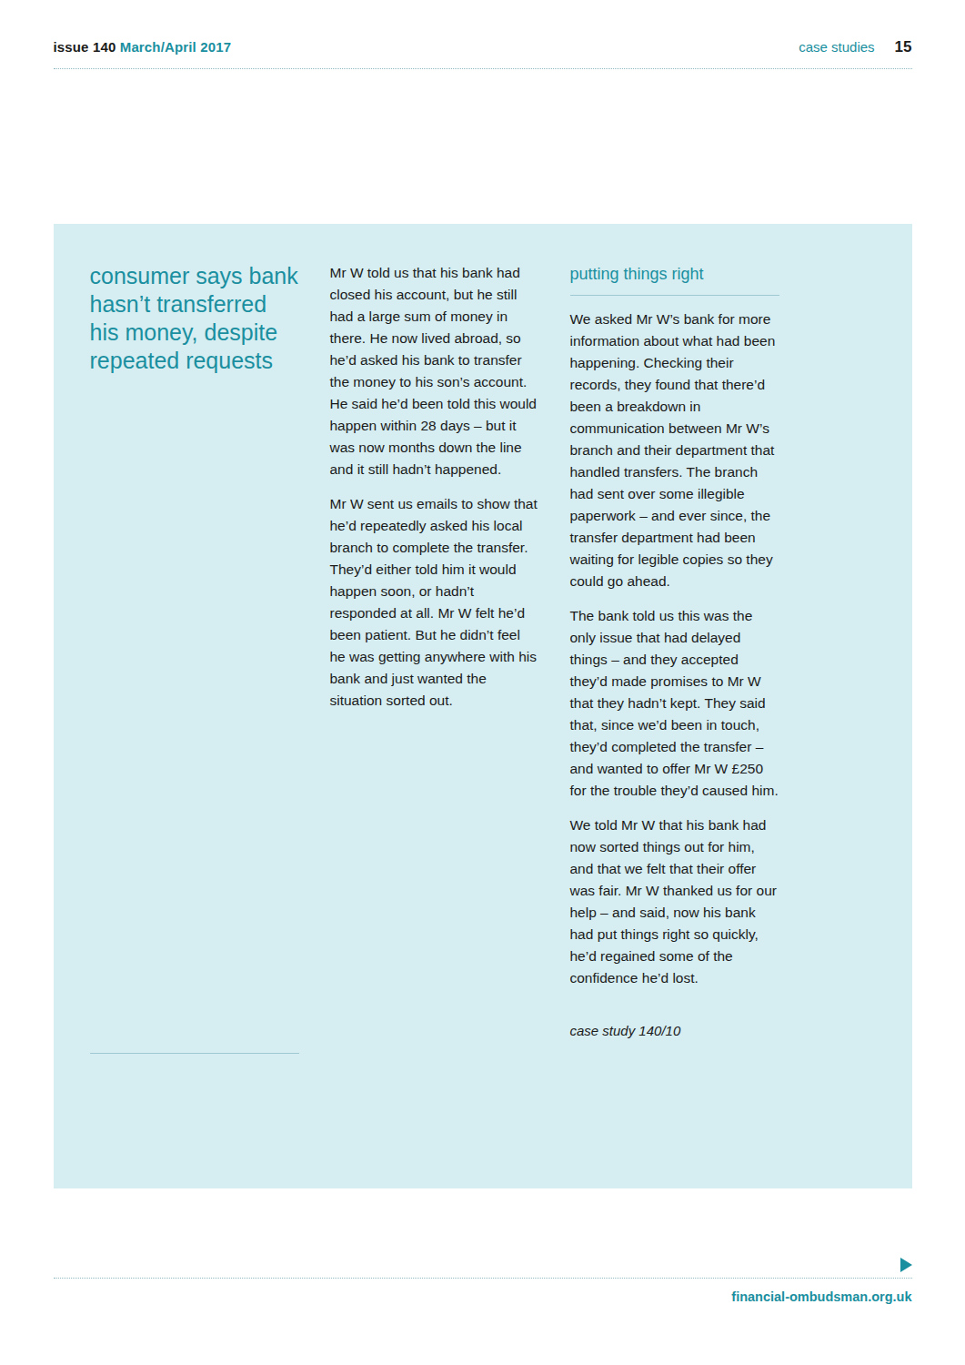issue 140 March/April 2017
case studies 15
consumer says bank hasn’t transferred his money, despite repeated requests
Mr W told us that his bank had closed his account, but he still had a large sum of money in there. He now lived abroad, so he’d asked his bank to transfer the money to his son’s account. He said he’d been told this would happen within 28 days – but it was now months down the line and it still hadn’t happened.
Mr W sent us emails to show that he’d repeatedly asked his local branch to complete the transfer. They’d either told him it would happen soon, or hadn’t responded at all. Mr W felt he’d been patient. But he didn’t feel he was getting anywhere with his bank and just wanted the situation sorted out.
putting things right
We asked Mr W’s bank for more information about what had been happening. Checking their records, they found that there’d been a breakdown in communication between Mr W’s branch and their department that handled transfers. The branch had sent over some illegible paperwork – and ever since, the transfer department had been waiting for legible copies so they could go ahead.
The bank told us this was the only issue that had delayed things – and they accepted they’d made promises to Mr W that they hadn’t kept. They said that, since we’d been in touch, they’d completed the transfer – and wanted to offer Mr W £250 for the trouble they’d caused him.
We told Mr W that his bank had now sorted things out for him, and that we felt that their offer was fair. Mr W thanked us for our help – and said, now his bank had put things right so quickly, he’d regained some of the confidence he’d lost.
case study 140/10
financial-ombudsman.org.uk